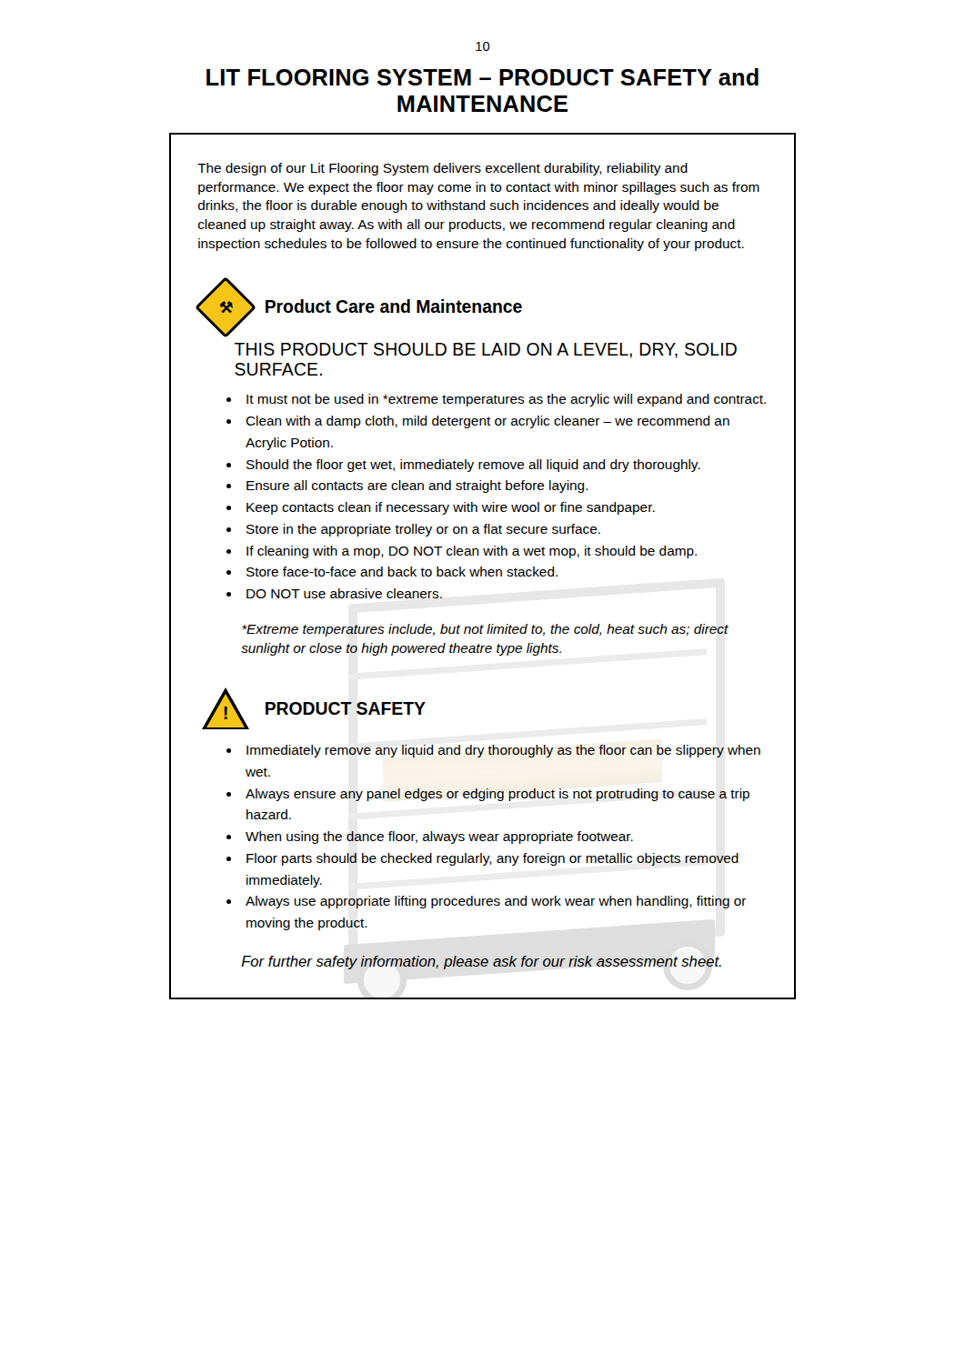10
LIT FLOORING SYSTEM – PRODUCT SAFETY and MAINTENANCE
The design of our Lit Flooring System delivers excellent durability, reliability and performance. We expect the floor may come in to contact with minor spillages such as from drinks, the floor is durable enough to withstand such incidences and ideally would be cleaned up straight away. As with all our products, we recommend regular cleaning and inspection schedules to be followed to ensure the continued functionality of your product.
⚒
Product Care and Maintenance
THIS PRODUCT SHOULD BE LAID ON A LEVEL, DRY, SOLID SURFACE.
It must not be used in *extreme temperatures as the acrylic will expand and contract.
Clean with a damp cloth, mild detergent or acrylic cleaner – we recommend an Acrylic Potion.
Should the floor get wet, immediately remove all liquid and dry thoroughly.
Ensure all contacts are clean and straight before laying.
Keep contacts clean if necessary with wire wool or fine sandpaper.
Store in the appropriate trolley or on a flat secure surface.
If cleaning with a mop, DO NOT clean with a wet mop, it should be damp.
Store face-to-face and back to back when stacked.
DO NOT use abrasive cleaners.
*Extreme temperatures include, but not limited to, the cold, heat such as; direct sunlight or close to high powered theatre type lights.
!
PRODUCT SAFETY
Immediately remove any liquid and dry thoroughly as the floor can be slippery when wet.
Always ensure any panel edges or edging product is not protruding to cause a trip hazard.
When using the dance floor, always wear appropriate footwear.
Floor parts should be checked regularly, any foreign or metallic objects removed immediately.
Always use appropriate lifting procedures and work wear when handling, fitting or moving the product.
For further safety information, please ask for our risk assessment sheet.